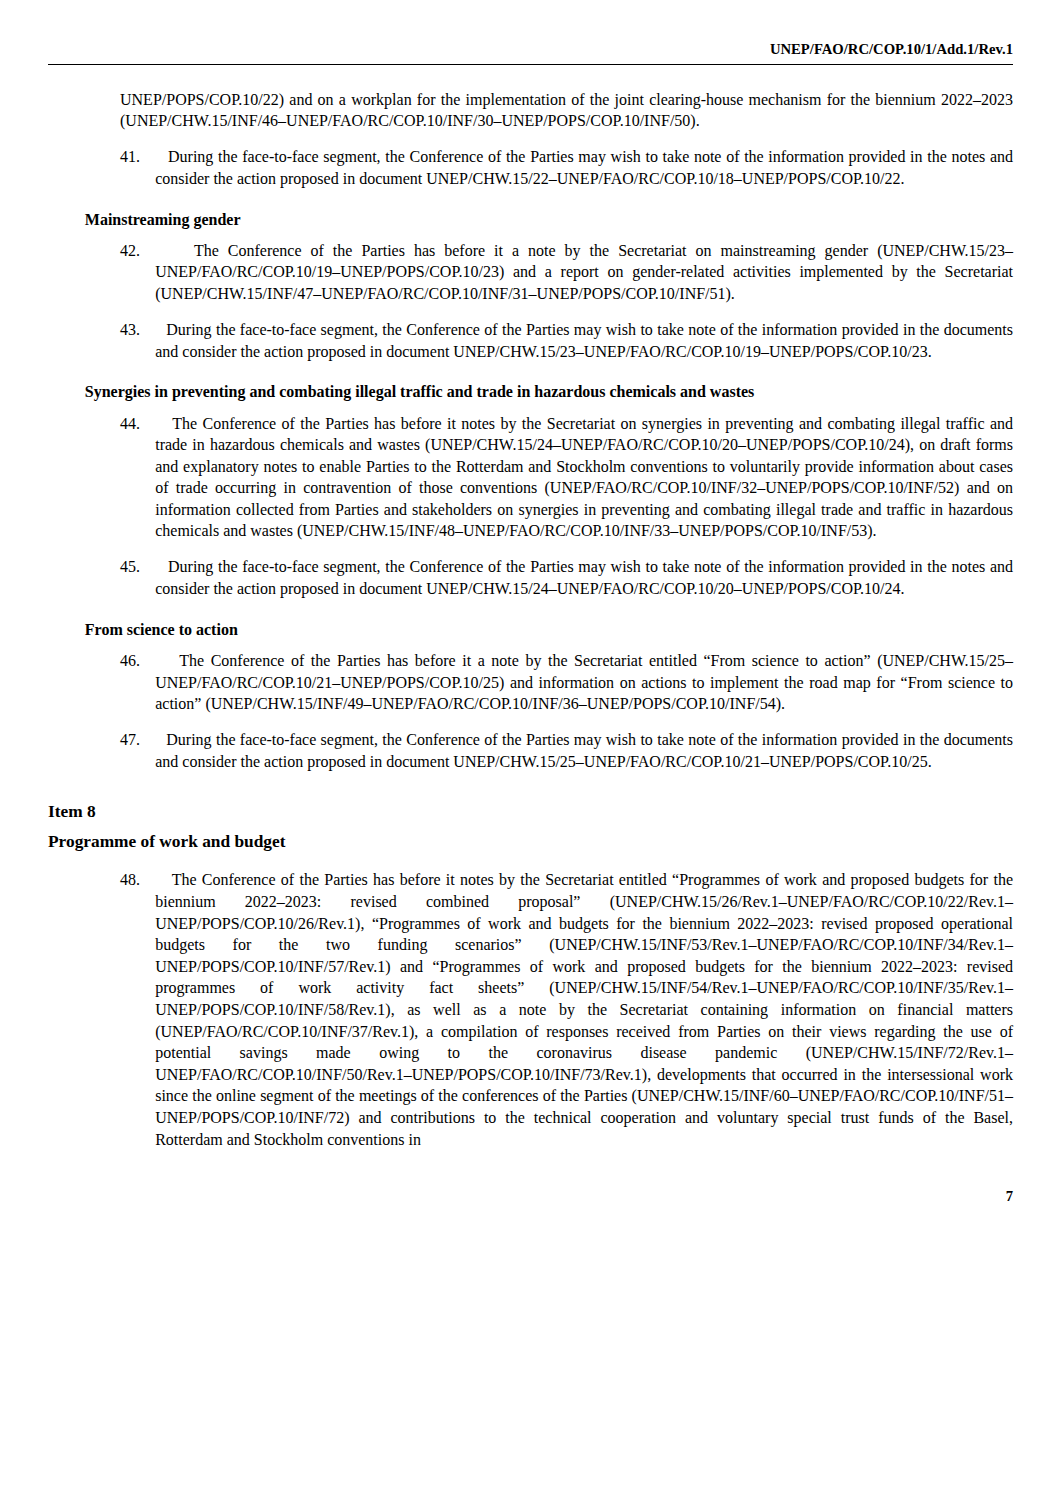UNEP/FAO/RC/COP.10/1/Add.1/Rev.1
UNEP/POPS/COP.10/22) and on a workplan for the implementation of the joint clearing-house mechanism for the biennium 2022–2023 (UNEP/CHW.15/INF/46–UNEP/FAO/RC/COP.10/INF/30–UNEP/POPS/COP.10/INF/50).
41. During the face-to-face segment, the Conference of the Parties may wish to take note of the information provided in the notes and consider the action proposed in document UNEP/CHW.15/22–UNEP/FAO/RC/COP.10/18–UNEP/POPS/COP.10/22.
(b) Mainstreaming gender
42. The Conference of the Parties has before it a note by the Secretariat on mainstreaming gender (UNEP/CHW.15/23–UNEP/FAO/RC/COP.10/19–UNEP/POPS/COP.10/23) and a report on gender-related activities implemented by the Secretariat (UNEP/CHW.15/INF/47–UNEP/FAO/RC/COP.10/INF/31–UNEP/POPS/COP.10/INF/51).
43. During the face-to-face segment, the Conference of the Parties may wish to take note of the information provided in the documents and consider the action proposed in document UNEP/CHW.15/23–UNEP/FAO/RC/COP.10/19–UNEP/POPS/COP.10/23.
(c) Synergies in preventing and combating illegal traffic and trade in hazardous chemicals and wastes
44. The Conference of the Parties has before it notes by the Secretariat on synergies in preventing and combating illegal traffic and trade in hazardous chemicals and wastes (UNEP/CHW.15/24–UNEP/FAO/RC/COP.10/20–UNEP/POPS/COP.10/24), on draft forms and explanatory notes to enable Parties to the Rotterdam and Stockholm conventions to voluntarily provide information about cases of trade occurring in contravention of those conventions (UNEP/FAO/RC/COP.10/INF/32–UNEP/POPS/COP.10/INF/52) and on information collected from Parties and stakeholders on synergies in preventing and combating illegal trade and traffic in hazardous chemicals and wastes (UNEP/CHW.15/INF/48–UNEP/FAO/RC/COP.10/INF/33–UNEP/POPS/COP.10/INF/53).
45. During the face-to-face segment, the Conference of the Parties may wish to take note of the information provided in the notes and consider the action proposed in document UNEP/CHW.15/24–UNEP/FAO/RC/COP.10/20–UNEP/POPS/COP.10/24.
(d) From science to action
46. The Conference of the Parties has before it a note by the Secretariat entitled “From science to action” (UNEP/CHW.15/25–UNEP/FAO/RC/COP.10/21–UNEP/POPS/COP.10/25) and information on actions to implement the road map for “From science to action” (UNEP/CHW.15/INF/49–UNEP/FAO/RC/COP.10/INF/36–UNEP/POPS/COP.10/INF/54).
47. During the face-to-face segment, the Conference of the Parties may wish to take note of the information provided in the documents and consider the action proposed in document UNEP/CHW.15/25–UNEP/FAO/RC/COP.10/21–UNEP/POPS/COP.10/25.
Item 8
Programme of work and budget
48. The Conference of the Parties has before it notes by the Secretariat entitled “Programmes of work and proposed budgets for the biennium 2022–2023: revised combined proposal” (UNEP/CHW.15/26/Rev.1–UNEP/FAO/RC/COP.10/22/Rev.1–UNEP/POPS/COP.10/26/Rev.1), “Programmes of work and budgets for the biennium 2022–2023: revised proposed operational budgets for the two funding scenarios” (UNEP/CHW.15/INF/53/Rev.1–UNEP/FAO/RC/COP.10/INF/34/Rev.1–UNEP/POPS/COP.10/INF/57/Rev.1) and “Programmes of work and proposed budgets for the biennium 2022–2023: revised programmes of work activity fact sheets” (UNEP/CHW.15/INF/54/Rev.1–UNEP/FAO/RC/COP.10/INF/35/Rev.1–UNEP/POPS/COP.10/INF/58/Rev.1), as well as a note by the Secretariat containing information on financial matters (UNEP/FAO/RC/COP.10/INF/37/Rev.1), a compilation of responses received from Parties on their views regarding the use of potential savings made owing to the coronavirus disease pandemic (UNEP/CHW.15/INF/72/Rev.1–UNEP/FAO/RC/COP.10/INF/50/Rev.1–UNEP/POPS/COP.10/INF/73/Rev.1), developments that occurred in the intersessional work since the online segment of the meetings of the conferences of the Parties (UNEP/CHW.15/INF/60–UNEP/FAO/RC/COP.10/INF/51–UNEP/POPS/COP.10/INF/72) and contributions to the technical cooperation and voluntary special trust funds of the Basel, Rotterdam and Stockholm conventions in
7